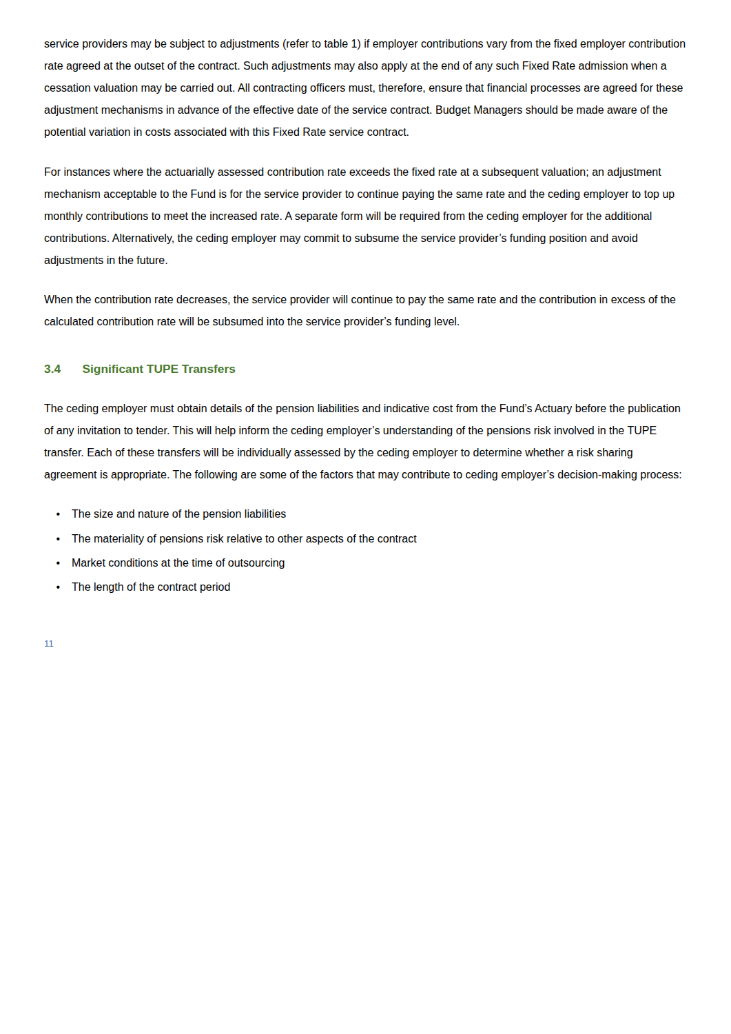service providers may be subject to adjustments (refer to table 1) if employer contributions vary from the fixed employer contribution rate agreed at the outset of the contract. Such adjustments may also apply at the end of any such Fixed Rate admission when a cessation valuation may be carried out. All contracting officers must, therefore, ensure that financial processes are agreed for these adjustment mechanisms in advance of the effective date of the service contract. Budget Managers should be made aware of the potential variation in costs associated with this Fixed Rate service contract.
For instances where the actuarially assessed contribution rate exceeds the fixed rate at a subsequent valuation; an adjustment mechanism acceptable to the Fund is for the service provider to continue paying the same rate and the ceding employer to top up monthly contributions to meet the increased rate. A separate form will be required from the ceding employer for the additional contributions. Alternatively, the ceding employer may commit to subsume the service provider’s funding position and avoid adjustments in the future.
When the contribution rate decreases, the service provider will continue to pay the same rate and the contribution in excess of the calculated contribution rate will be subsumed into the service provider’s funding level.
3.4 Significant TUPE Transfers
The ceding employer must obtain details of the pension liabilities and indicative cost from the Fund’s Actuary before the publication of any invitation to tender. This will help inform the ceding employer’s understanding of the pensions risk involved in the TUPE transfer. Each of these transfers will be individually assessed by the ceding employer to determine whether a risk sharing agreement is appropriate. The following are some of the factors that may contribute to ceding employer’s decision-making process:
The size and nature of the pension liabilities
The materiality of pensions risk relative to other aspects of the contract
Market conditions at the time of outsourcing
The length of the contract period
11